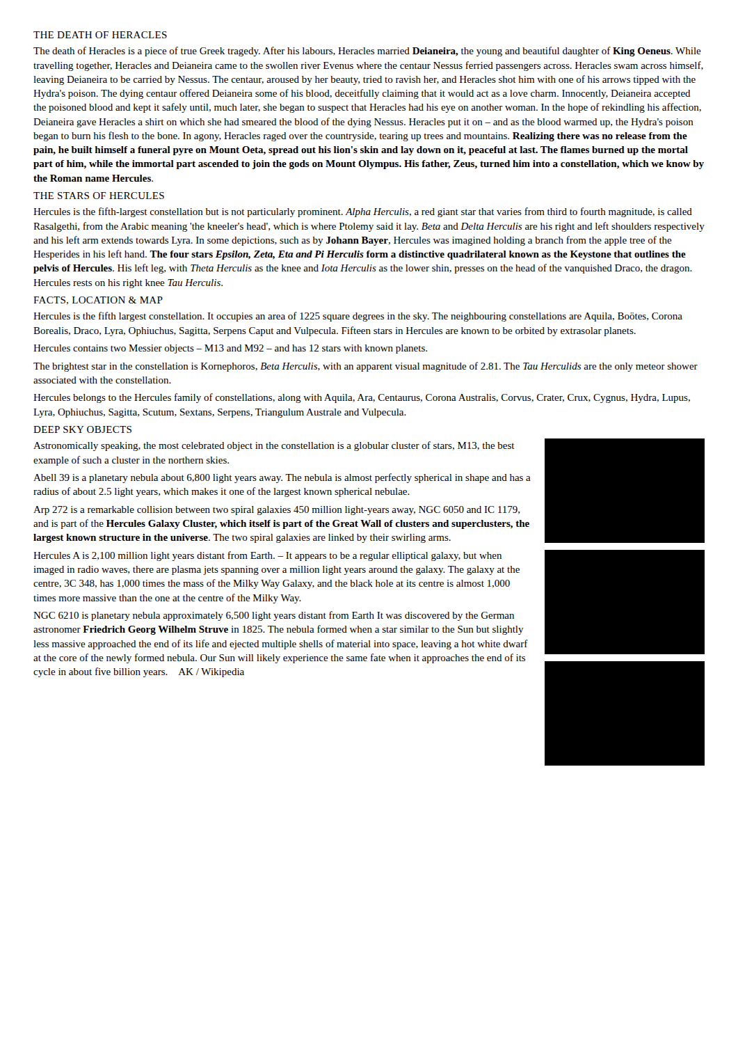THE DEATH OF HERACLES
The death of Heracles is a piece of true Greek tragedy. After his labours, Heracles married Deianeira, the young and beautiful daughter of King Oeneus. While travelling together, Heracles and Deianeira came to the swollen river Evenus where the centaur Nessus ferried passengers across. Heracles swam across himself, leaving Deianeira to be carried by Nessus. The centaur, aroused by her beauty, tried to ravish her, and Heracles shot him with one of his arrows tipped with the Hydra's poison. The dying centaur offered Deianeira some of his blood, deceitfully claiming that it would act as a love charm. Innocently, Deianeira accepted the poisoned blood and kept it safely until, much later, she began to suspect that Heracles had his eye on another woman. In the hope of rekindling his affection, Deianeira gave Heracles a shirt on which she had smeared the blood of the dying Nessus. Heracles put it on – and as the blood warmed up, the Hydra's poison began to burn his flesh to the bone. In agony, Heracles raged over the countryside, tearing up trees and mountains. Realizing there was no release from the pain, he built himself a funeral pyre on Mount Oeta, spread out his lion's skin and lay down on it, peaceful at last. The flames burned up the mortal part of him, while the immortal part ascended to join the gods on Mount Olympus. His father, Zeus, turned him into a constellation, which we know by the Roman name Hercules.
THE STARS OF HERCULES
Hercules is the fifth-largest constellation but is not particularly prominent. Alpha Herculis, a red giant star that varies from third to fourth magnitude, is called Rasalgethi, from the Arabic meaning 'the kneeler's head', which is where Ptolemy said it lay. Beta and Delta Herculis are his right and left shoulders respectively and his left arm extends towards Lyra. In some depictions, such as by Johann Bayer, Hercules was imagined holding a branch from the apple tree of the Hesperides in his left hand. The four stars Epsilon, Zeta, Eta and Pi Herculis form a distinctive quadrilateral known as the Keystone that outlines the pelvis of Hercules. His left leg, with Theta Herculis as the knee and Iota Herculis as the lower shin, presses on the head of the vanquished Draco, the dragon. Hercules rests on his right knee Tau Herculis.
FACTS, LOCATION & MAP
Hercules is the fifth largest constellation. It occupies an area of 1225 square degrees in the sky. The neighbouring constellations are Aquila, Boötes, Corona Borealis, Draco, Lyra, Ophiuchus, Sagitta, Serpens Caput and Vulpecula. Fifteen stars in Hercules are known to be orbited by extrasolar planets.
Hercules contains two Messier objects – M13 and M92 – and has 12 stars with known planets.
The brightest star in the constellation is Kornephoros, Beta Herculis, with an apparent visual magnitude of 2.81. The Tau Herculids are the only meteor shower associated with the constellation.
Hercules belongs to the Hercules family of constellations, along with Aquila, Ara, Centaurus, Corona Australis, Corvus, Crater, Crux, Cygnus, Hydra, Lupus, Lyra, Ophiuchus, Sagitta, Scutum, Sextans, Serpens, Triangulum Australe and Vulpecula.
DEEP SKY OBJECTS
Astronomically speaking, the most celebrated object in the constellation is a globular cluster of stars, M13, the best example of such a cluster in the northern skies.
Abell 39 is a planetary nebula about 6,800 light years away. The nebula is almost perfectly spherical in shape and has a radius of about 2.5 light years, which makes it one of the largest known spherical nebulae.
Arp 272 is a remarkable collision between two spiral galaxies 450 million light-years away, NGC 6050 and IC 1179, and is part of the Hercules Galaxy Cluster, which itself is part of the Great Wall of clusters and superclusters, the largest known structure in the universe. The two spiral galaxies are linked by their swirling arms.
Hercules A is 2,100 million light years distant from Earth. – It appears to be a regular elliptical galaxy, but when imaged in radio waves, there are plasma jets spanning over a million light years around the galaxy. The galaxy at the centre, 3C 348, has 1,000 times the mass of the Milky Way Galaxy, and the black hole at its centre is almost 1,000 times more massive than the one at the centre of the Milky Way.
NGC 6210 is planetary nebula approximately 6,500 light years distant from Earth It was discovered by the German astronomer Friedrich Georg Wilhelm Struve in 1825. The nebula formed when a star similar to the Sun but slightly less massive approached the end of its life and ejected multiple shells of material into space, leaving a hot white dwarf at the core of the newly formed nebula. Our Sun will likely experience the same fate when it approaches the end of its cycle in about five billion years. AK / Wikipedia